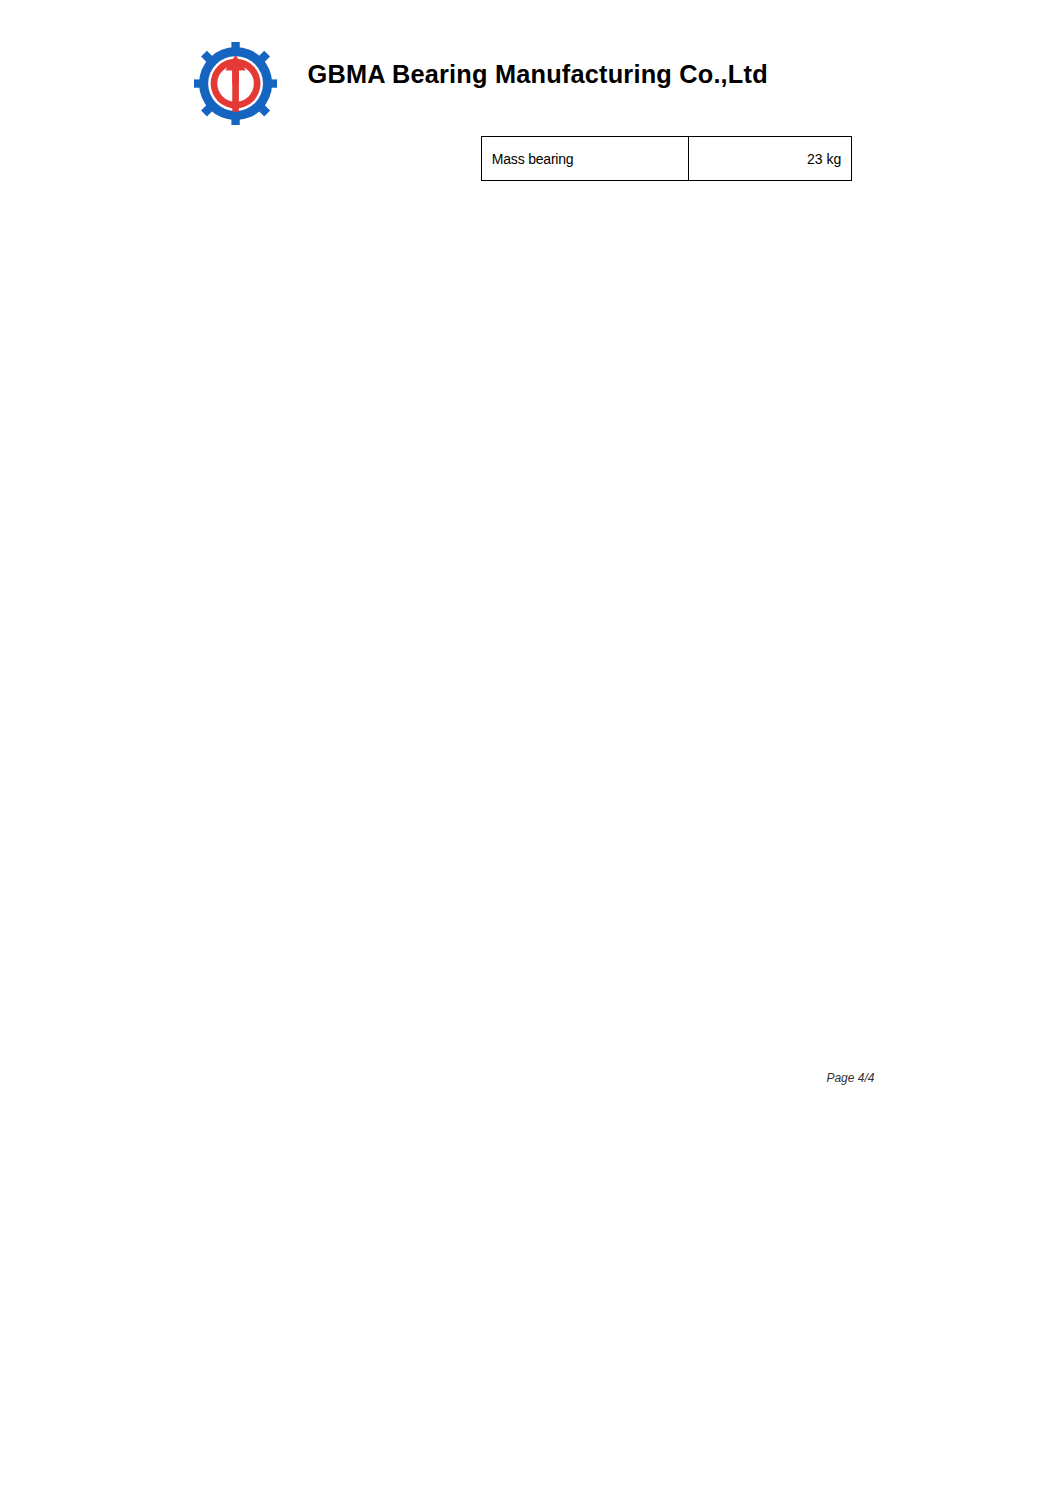GBMA Bearing Manufacturing Co.,Ltd
| Mass bearing | 23 kg |
Page 4/4